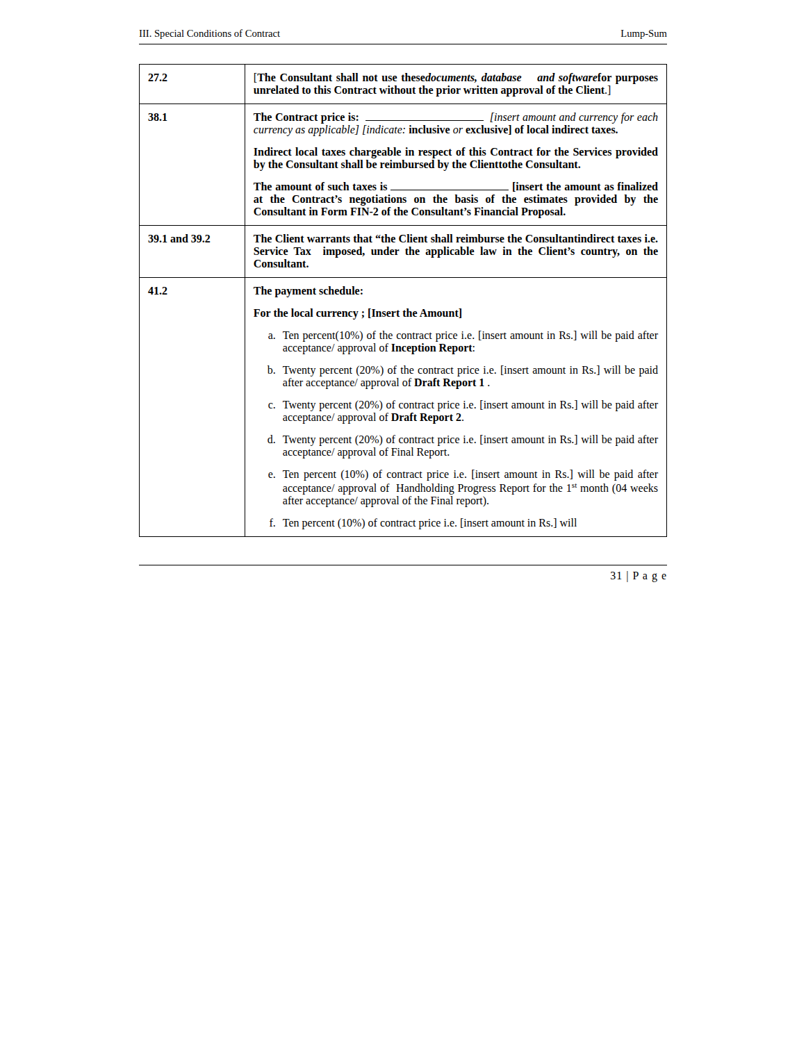III. Special Conditions of Contract Lump-Sum
| 27.2 | [ The Consultant shall not use these documents, database and software for purposes unrelated to this Contract without the prior written approval of the Client .] |
| 38.1 | The Contract price is: [insert amount and currency for each currency as applicable] [indicate: inclusive or exclusive] of local indirect taxes. Indirect local taxes chargeable in respect of this Contract for the Services provided by the Consultant shall be reimbursed by the Client to the Consultant. The amount of such taxes is [insert the amount as finalized at the Contract’s negotiations on the basis of the estimates provided by the Consultant in Form FIN-2 of the Consultant’s Financial Proposal. |
| 39.1 and 39.2 | The Client warrants that “the Client shall reimburse the Consultant indirect taxes i.e. Service Tax imposed, under the applicable law in the Client’s country, on the Consultant. |
| 41.2 | The payment schedule: For the local currency ; [Insert the Amount] Ten percent(10%) of the contract price i.e. [insert amount in Rs.] will be paid after acceptance/ approval of Inception Report : Twenty percent (20%) of the contract price i.e. [insert amount in Rs.] will be paid after acceptance/ approval of Draft Report 1 . Twenty percent (20%) of contract price i.e. [insert amount in Rs.] will be paid after acceptance/ approval of Draft Report 2 . Twenty percent (20%) of contract price i.e. [insert amount in Rs.] will be paid after acceptance/ approval of Final Report. Ten percent (10%) of contract price i.e. [insert amount in Rs.] will be paid after acceptance/ approval of Handholding Progress Report for the 1 st month (04 weeks after acceptance/ approval of the Final report). Ten percent (10%) of contract price i.e. [insert amount in Rs.] will |
31 | P a g e